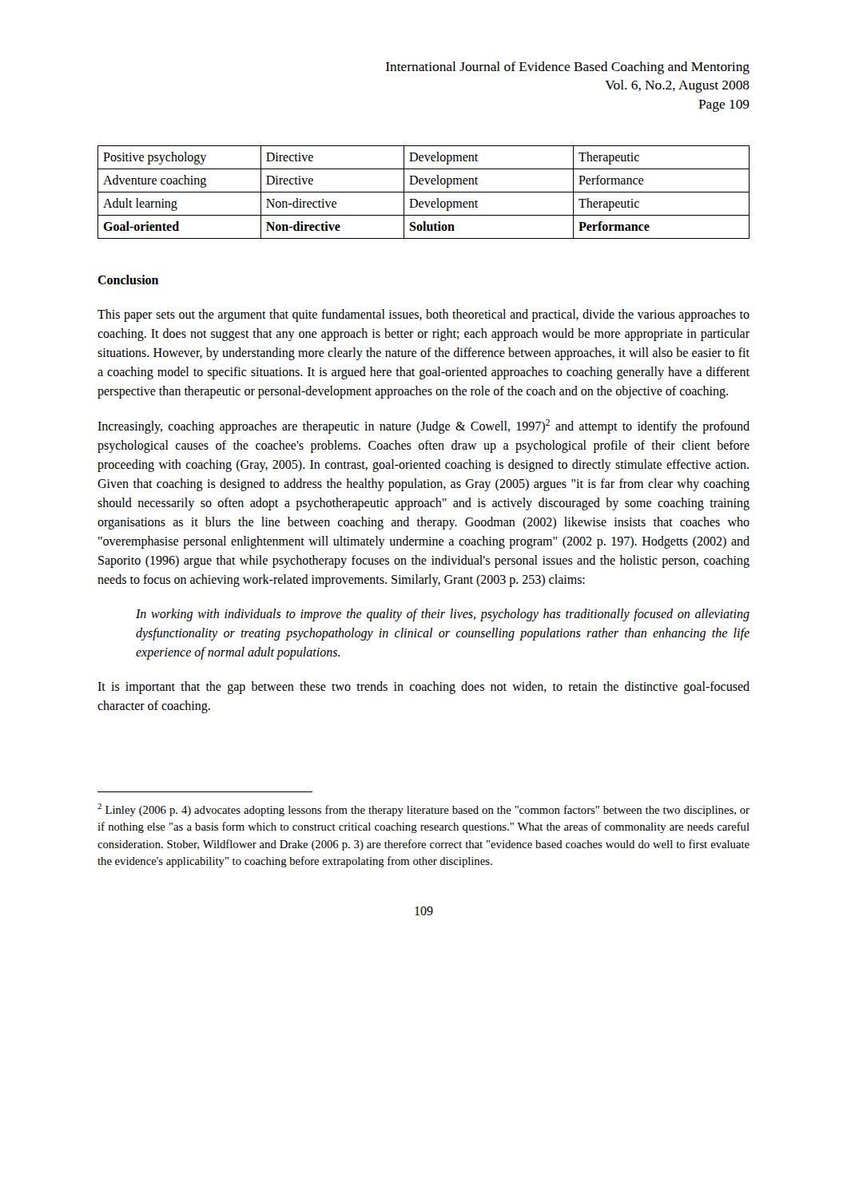International Journal of Evidence Based Coaching and Mentoring
Vol. 6, No.2, August 2008
Page 109
| Positive psychology | Directive | Development | Therapeutic |
| Adventure coaching | Directive | Development | Performance |
| Adult learning | Non-directive | Development | Therapeutic |
| Goal-oriented | Non-directive | Solution | Performance |
Conclusion
This paper sets out the argument that quite fundamental issues, both theoretical and practical, divide the various approaches to coaching. It does not suggest that any one approach is better or right; each approach would be more appropriate in particular situations. However, by understanding more clearly the nature of the difference between approaches, it will also be easier to fit a coaching model to specific situations. It is argued here that goal-oriented approaches to coaching generally have a different perspective than therapeutic or personal-development approaches on the role of the coach and on the objective of coaching.
Increasingly, coaching approaches are therapeutic in nature (Judge & Cowell, 1997)2 and attempt to identify the profound psychological causes of the coachee's problems. Coaches often draw up a psychological profile of their client before proceeding with coaching (Gray, 2005). In contrast, goal-oriented coaching is designed to directly stimulate effective action. Given that coaching is designed to address the healthy population, as Gray (2005) argues "it is far from clear why coaching should necessarily so often adopt a psychotherapeutic approach" and is actively discouraged by some coaching training organisations as it blurs the line between coaching and therapy. Goodman (2002) likewise insists that coaches who "overemphasise personal enlightenment will ultimately undermine a coaching program" (2002 p. 197). Hodgetts (2002) and Saporito (1996) argue that while psychotherapy focuses on the individual's personal issues and the holistic person, coaching needs to focus on achieving work-related improvements. Similarly, Grant (2003 p. 253) claims:
In working with individuals to improve the quality of their lives, psychology has traditionally focused on alleviating dysfunctionality or treating psychopathology in clinical or counselling populations rather than enhancing the life experience of normal adult populations.
It is important that the gap between these two trends in coaching does not widen, to retain the distinctive goal-focused character of coaching.
2 Linley (2006 p. 4) advocates adopting lessons from the therapy literature based on the "common factors" between the two disciplines, or if nothing else "as a basis form which to construct critical coaching research questions." What the areas of commonality are needs careful consideration. Stober, Wildflower and Drake (2006 p. 3) are therefore correct that "evidence based coaches would do well to first evaluate the evidence's applicability" to coaching before extrapolating from other disciplines.
109